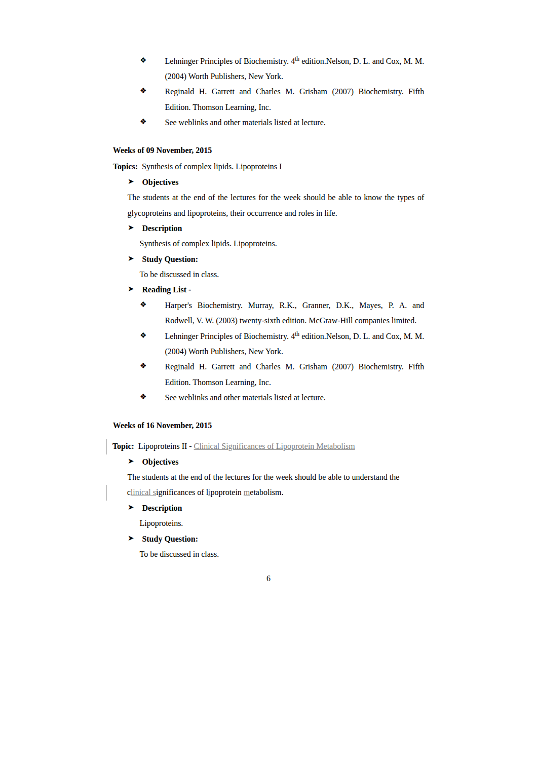❖ Lehninger Principles of Biochemistry. 4th edition.Nelson, D. L. and Cox, M. M. (2004) Worth Publishers, New York.
❖ Reginald H. Garrett and Charles M. Grisham (2007) Biochemistry. Fifth Edition. Thomson Learning, Inc.
❖ See weblinks and other materials listed at lecture.
Weeks of 09 November, 2015
Topics: Synthesis of complex lipids. Lipoproteins I
➤ Objectives
The students at the end of the lectures for the week should be able to know the types of glycoproteins and lipoproteins, their occurrence and roles in life.
➤ Description
Synthesis of complex lipids. Lipoproteins.
➤ Study Question:
To be discussed in class.
➤ Reading List -
❖ Harper's Biochemistry. Murray, R.K., Granner, D.K., Mayes, P. A. and Rodwell, V. W. (2003) twenty-sixth edition. McGraw-Hill companies limited.
❖ Lehninger Principles of Biochemistry. 4th edition.Nelson, D. L. and Cox, M. M. (2004) Worth Publishers, New York.
❖ Reginald H. Garrett and Charles M. Grisham (2007) Biochemistry. Fifth Edition. Thomson Learning, Inc.
❖ See weblinks and other materials listed at lecture.
Weeks of 16 November, 2015
Topic: Lipoproteins II - Clinical Significances of Lipoprotein Metabolism
➤ Objectives
The students at the end of the lectures for the week should be able to understand the
clinical significances of lipoprotein metabolism.
➤ Description
Lipoproteins.
➤ Study Question:
To be discussed in class.
6